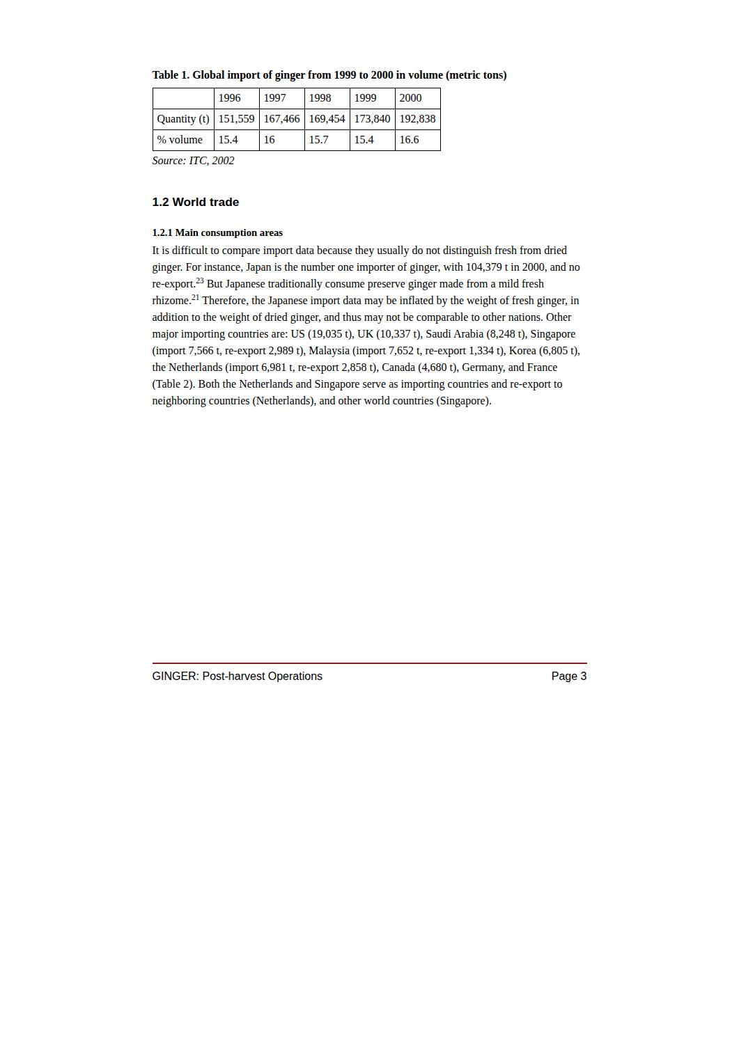Table 1. Global import of ginger from 1999 to 2000 in volume (metric tons)
| | 1996 | 1997 | 1998 | 1999 | 2000 |
| Quantity (t) | 151,559 | 167,466 | 169,454 | 173,840 | 192,838 |
| % volume | 15.4 | 16 | 15.7 | 15.4 | 16.6 |
Source: ITC, 2002
1.2 World trade
1.2.1 Main consumption areas
It is difficult to compare import data because they usually do not distinguish fresh from dried ginger. For instance, Japan is the number one importer of ginger, with 104,379 t in 2000, and no re-export.23 But Japanese traditionally consume preserve ginger made from a mild fresh rhizome.21 Therefore, the Japanese import data may be inflated by the weight of fresh ginger, in addition to the weight of dried ginger, and thus may not be comparable to other nations. Other major importing countries are: US (19,035 t), UK (10,337 t), Saudi Arabia (8,248 t), Singapore (import 7,566 t, re-export 2,989 t), Malaysia (import 7,652 t, re-export 1,334 t), Korea (6,805 t), the Netherlands (import 6,981 t, re-export 2,858 t), Canada (4,680 t), Germany, and France (Table 2). Both the Netherlands and Singapore serve as importing countries and re-export to neighboring countries (Netherlands), and other world countries (Singapore).
GINGER: Post-harvest Operations Page 3